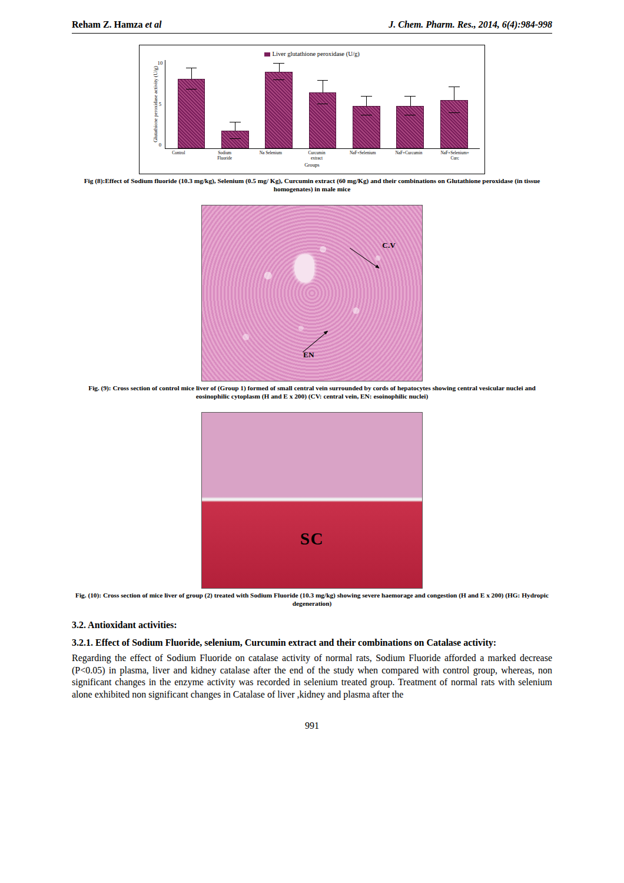Reham Z. Hamza et al
J. Chem. Pharm. Res., 2014, 6(4):984-998
Liver glutathione peroxidase (U/g)
Glutathione peroxidase activity (U/g)
1050
Control Sodium Fluoride Na Selenium Curcumin extract NaF+Selenium NaF+Curcumin NaF+Selenium+Curc
Groups
Fig (8):Effect of Sodium fluoride (10.3 mg/kg), Selenium (0.5 mg/ Kg), Curcumin extract (60 mg/Kg) and their combinations on Glutathione peroxidase (in tissue homogenates) in male mice
C.V
EN
Fig. (9): Cross section of control mice liver of (Group 1) formed of small central vein surrounded by cords of hepatocytes showing central vesicular nuclei and eosinophilic cytoplasm (H and E x 200) (CV: central vein, EN: esoinophilic nuclei)
SC
Fig. (10): Cross section of mice liver of group (2) treated with Sodium Fluoride (10.3 mg/kg) showing severe haemorage and congestion (H and E x 200) (HG: Hydropic degeneration)
3.2. Antioxidant activities:
3.2.1. Effect of Sodium Fluoride, selenium, Curcumin extract and their combinations on Catalase activity:
Regarding the effect of Sodium Fluoride on catalase activity of normal rats, Sodium Fluoride afforded a marked decrease (P<0.05) in plasma, liver and kidney catalase after the end of the study when compared with control group, whereas, non significant changes in the enzyme activity was recorded in selenium treated group. Treatment of normal rats with selenium alone exhibited non significant changes in Catalase of liver ,kidney and plasma after the
991